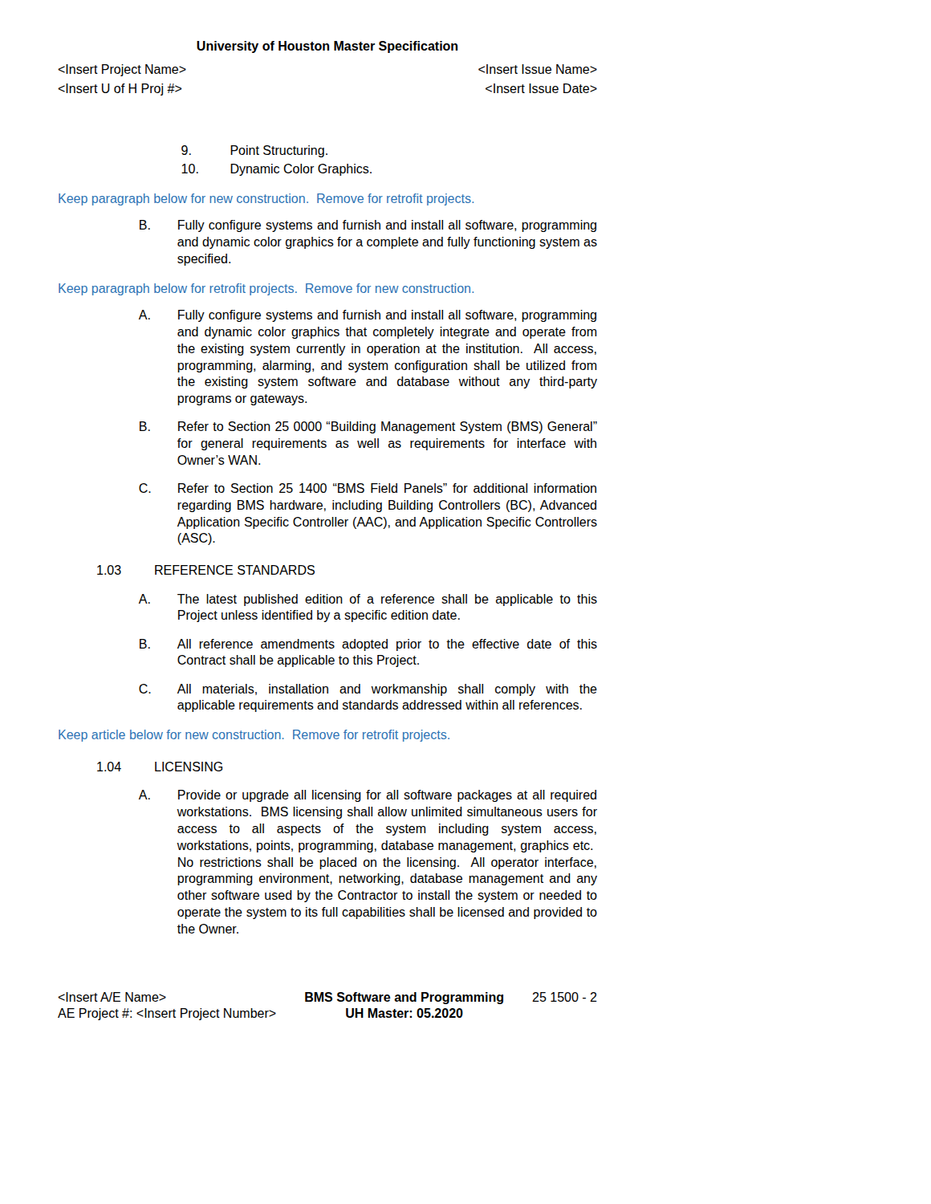University of Houston Master Specification
<Insert Project Name> <Insert Issue Name>
<Insert U of H Proj #> <Insert Issue Date>
9. Point Structuring.
10. Dynamic Color Graphics.
Keep paragraph below for new construction. Remove for retrofit projects.
B. Fully configure systems and furnish and install all software, programming and dynamic color graphics for a complete and fully functioning system as specified.
Keep paragraph below for retrofit projects. Remove for new construction.
A. Fully configure systems and furnish and install all software, programming and dynamic color graphics that completely integrate and operate from the existing system currently in operation at the institution. All access, programming, alarming, and system configuration shall be utilized from the existing system software and database without any third-party programs or gateways.
B. Refer to Section 25 0000 “Building Management System (BMS) General” for general requirements as well as requirements for interface with Owner’s WAN.
C. Refer to Section 25 1400 “BMS Field Panels” for additional information regarding BMS hardware, including Building Controllers (BC), Advanced Application Specific Controller (AAC), and Application Specific Controllers (ASC).
1.03 REFERENCE STANDARDS
A. The latest published edition of a reference shall be applicable to this Project unless identified by a specific edition date.
B. All reference amendments adopted prior to the effective date of this Contract shall be applicable to this Project.
C. All materials, installation and workmanship shall comply with the applicable requirements and standards addressed within all references.
Keep article below for new construction. Remove for retrofit projects.
1.04 LICENSING
A. Provide or upgrade all licensing for all software packages at all required workstations. BMS licensing shall allow unlimited simultaneous users for access to all aspects of the system including system access, workstations, points, programming, database management, graphics etc. No restrictions shall be placed on the licensing. All operator interface, programming environment, networking, database management and any other software used by the Contractor to install the system or needed to operate the system to its full capabilities shall be licensed and provided to the Owner.
<Insert A/E Name>
AE Project #: <Insert Project Number>
BMS Software and Programming
UH Master: 05.2020
25 1500 - 2